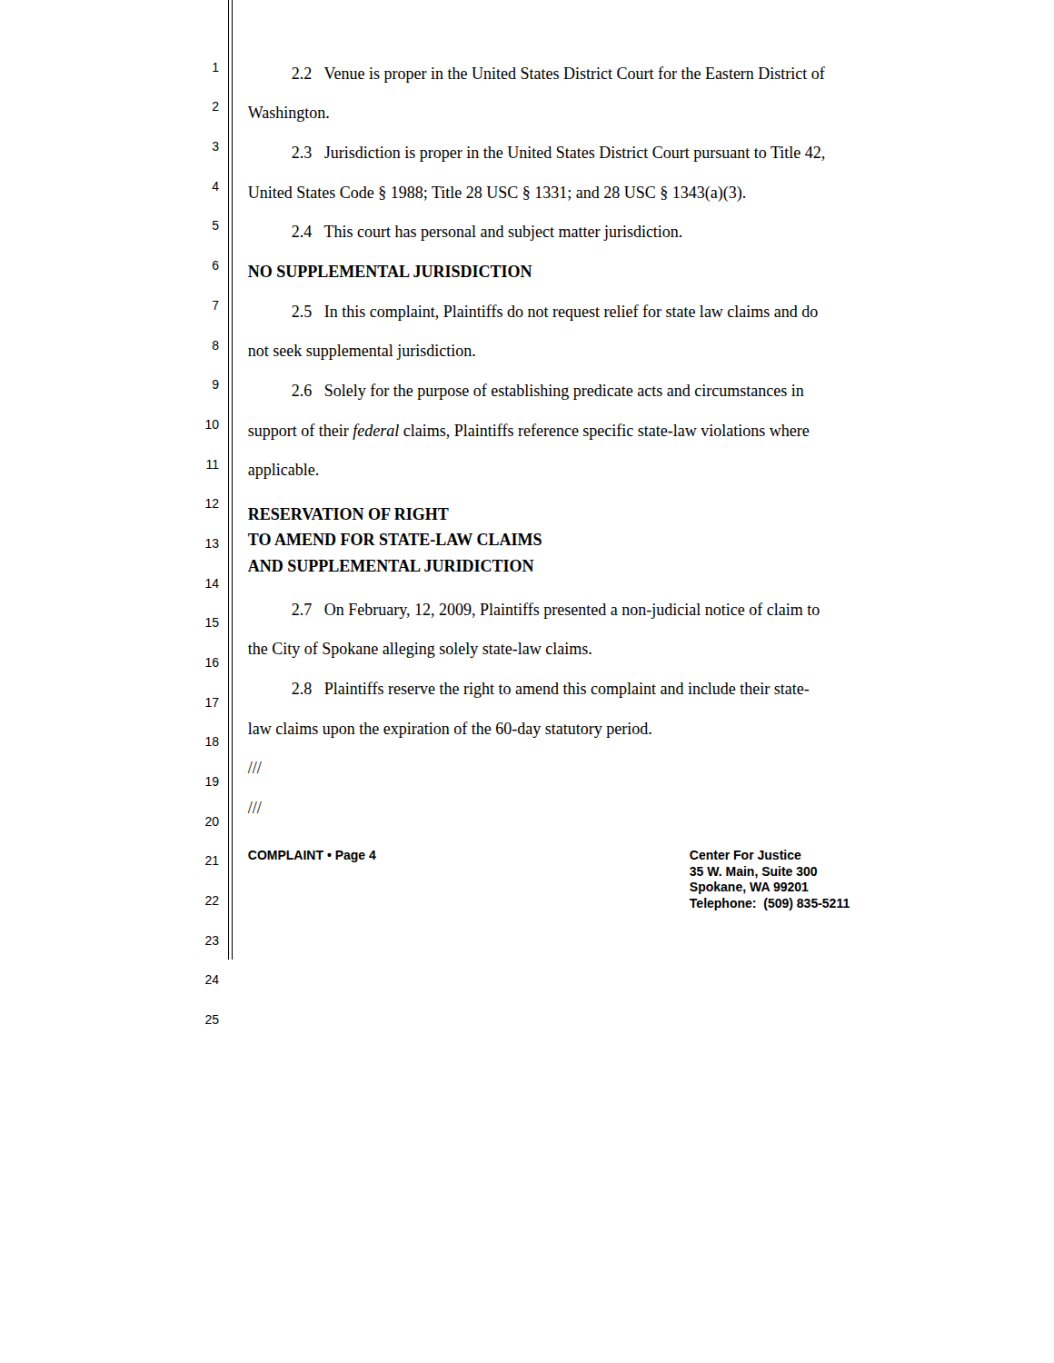1
2
3
4
5
6
7
8
9
10
11
12
13
14
15
16
17
18
19
20
21
22
23
24
25
2.2 Venue is proper in the United States District Court for the Eastern District of Washington.
2.3 Jurisdiction is proper in the United States District Court pursuant to Title 42, United States Code § 1988; Title 28 USC § 1331; and 28 USC § 1343(a)(3).
2.4 This court has personal and subject matter jurisdiction.
NO SUPPLEMENTAL JURISDICTION
2.5 In this complaint, Plaintiffs do not request relief for state law claims and do not seek supplemental jurisdiction.
2.6 Solely for the purpose of establishing predicate acts and circumstances in support of their federal claims, Plaintiffs reference specific state-law violations where applicable.
RESERVATION OF RIGHT
TO AMEND FOR STATE-LAW CLAIMS
AND SUPPLEMENTAL JURIDICTION
2.7 On February, 12, 2009, Plaintiffs presented a non-judicial notice of claim to the City of Spokane alleging solely state-law claims.
2.8 Plaintiffs reserve the right to amend this complaint and include their state-law claims upon the expiration of the 60-day statutory period.
///
///
COMPLAINT • Page 4
Center For Justice
35 W. Main, Suite 300
Spokane, WA 99201
Telephone: (509) 835-5211